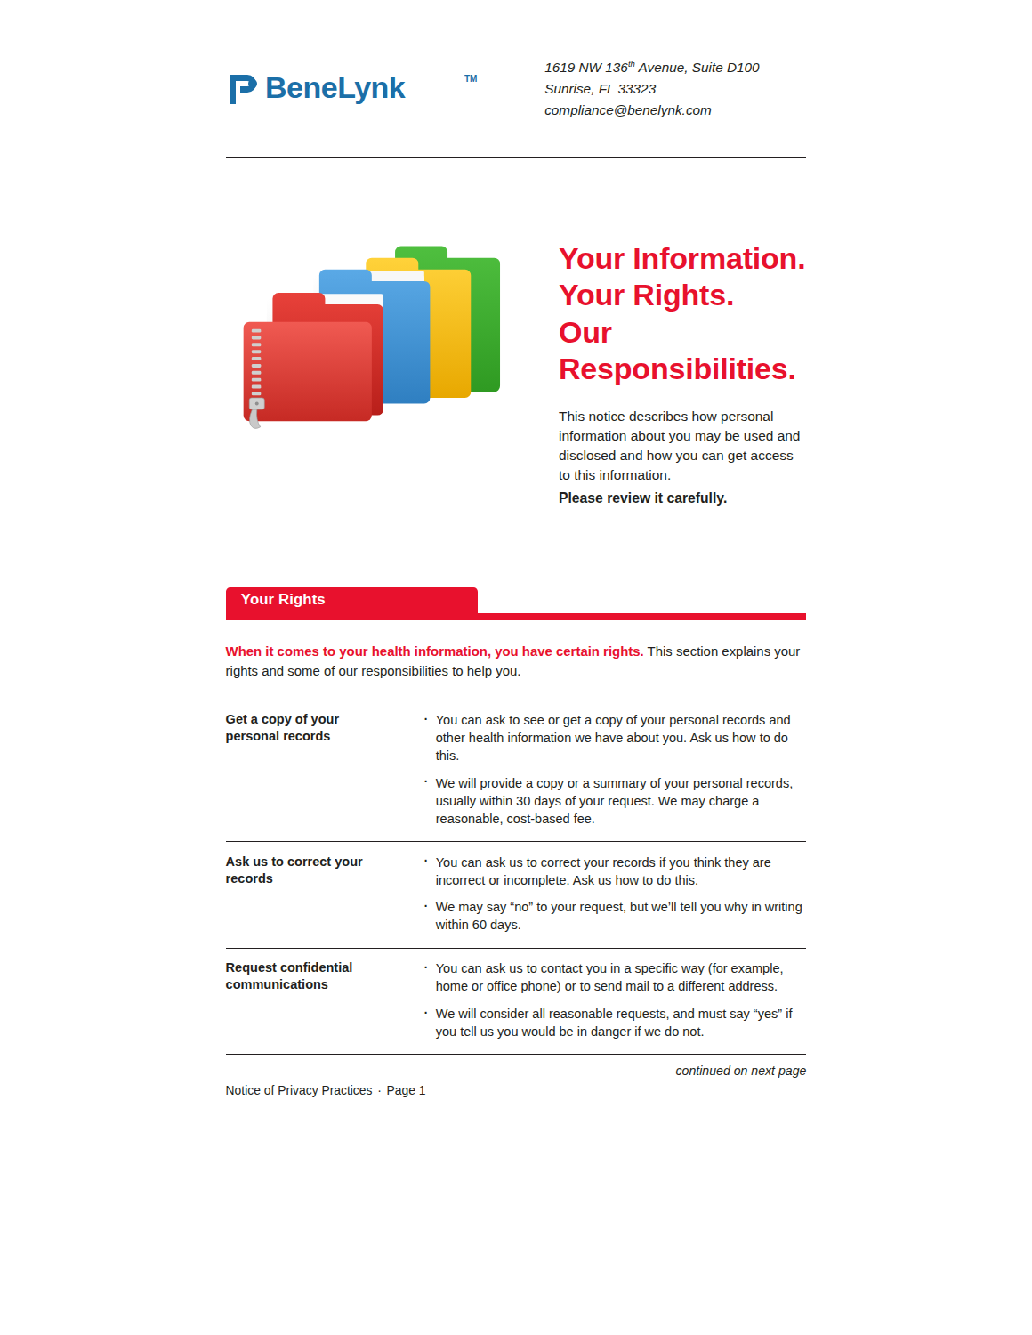BeneLynk TM
1619 NW 136th Avenue, Suite D100
Sunrise, FL 33323
compliance@benelynk.com
Your Information. Your Rights. Our Responsibilities.
This notice describes how personal information about you may be used and disclosed and how you can get access to this information.
Please review it carefully.
Your Rights
When it comes to your health information, you have certain rights. This section explains your rights and some of our responsibilities to help you.
| Get a copy of your personal records | You can ask to see or get a copy of your personal records and other health information we have about you. Ask us how to do this. We will provide a copy or a summary of your personal records, usually within 30 days of your request. We may charge a reasonable, cost-based fee. |
| Ask us to correct your records | You can ask us to correct your records if you think they are incorrect or incomplete. Ask us how to do this. We may say “no” to your request, but we’ll tell you why in writing within 60 days. |
| Request confidential communications | You can ask us to contact you in a specific way (for example, home or office phone) or to send mail to a different address. We will consider all reasonable requests, and must say “yes” if you tell us you would be in danger if we do not. |
continued on next page
Notice of Privacy Practices·Page 1